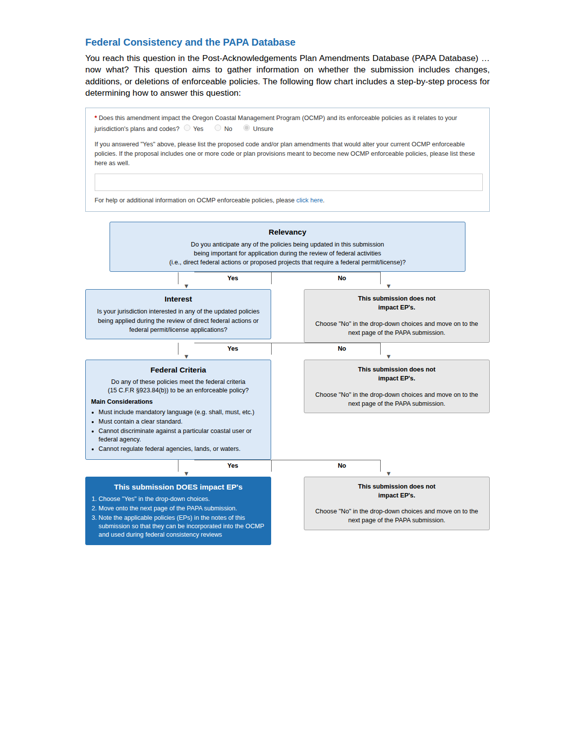Federal Consistency and the PAPA Database
You reach this question in the Post-Acknowledgements Plan Amendments Database (PAPA Database) …now what? This question aims to gather information on whether the submission includes changes, additions, or deletions of enforceable policies. The following flow chart includes a step-by-step process for determining how to answer this question:
* Does this amendment impact the Oregon Coastal Management Program (OCMP) and its enforceable policies as it relates to your jurisdiction's plans and codes? Yes No Unsure
If you answered "Yes" above, please list the proposed code and/or plan amendments that would alter your current OCMP enforceable policies. If the proposal includes one or more code or plan provisions meant to become new OCMP enforceable policies, please list these here as well.
For help or additional information on OCMP enforceable policies, please click here.
| Relevancy Do you anticipate any of the policies being updated in this submission being important for application during the review of federal activities (i.e., direct federal actions or proposed projects that require a federal permit/license)? |
| / / / Yes / / No / / / / / ▼ / / / / ▼ / / |
| Interest Is your jurisdiction interested in any of the updated policies being applied during the review of direct federal actions or federal permit/license applications? | | This submission does not impact EP's. Choose "No" in the drop-down choices and move on to the next page of the PAPA submission. |
| / / / Yes / / No / / / / / ▼ / / / / ▼ / / |
| Federal Criteria Do any of these policies meet the federal criteria (15 C.F.R §923.84(b)) to be an enforceable policy? Main Considerations Must include mandatory language (e.g. shall, must, etc.) Must contain a clear standard. Cannot discriminate against a particular coastal user or federal agency. Cannot regulate federal agencies, lands, or waters. | | This submission does not impact EP's. Choose "No" in the drop-down choices and move on to the next page of the PAPA submission. |
| / / / Yes / / No / / / / / ▼ / / / / ▼ / / |
| This submission DOES impact EP's Choose "Yes" in the drop-down choices. Move onto the next page of the PAPA submission. Note the applicable policies (EPs) in the notes of this submission so that they can be incorporated into the OCMP and used during federal consistency reviews | | This submission does not impact EP's. Choose "No" in the drop-down choices and move on to the next page of the PAPA submission. |